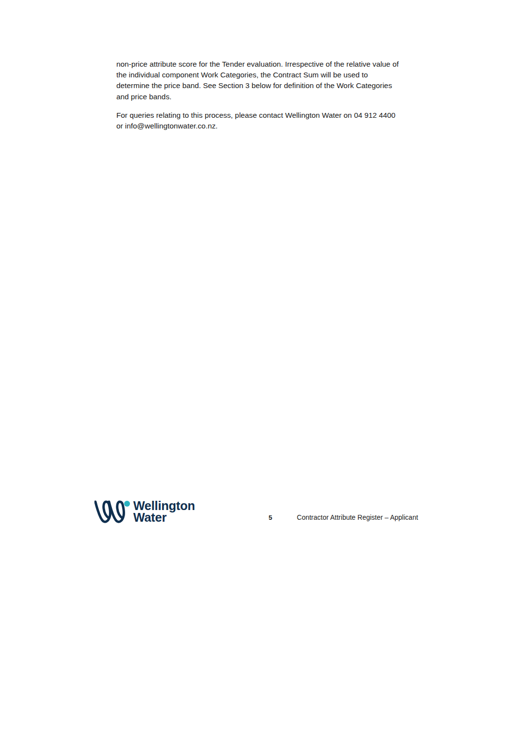non-price attribute score for the Tender evaluation. Irrespective of the relative value of the individual component Work Categories, the Contract Sum will be used to determine the price band. See Section 3 below for definition of the Work Categories and price bands.
For queries relating to this process, please contact Wellington Water on 04 912 4400 or info@wellingtonwater.co.nz.
Wellington Water
5
Contractor Attribute Register – Applicant